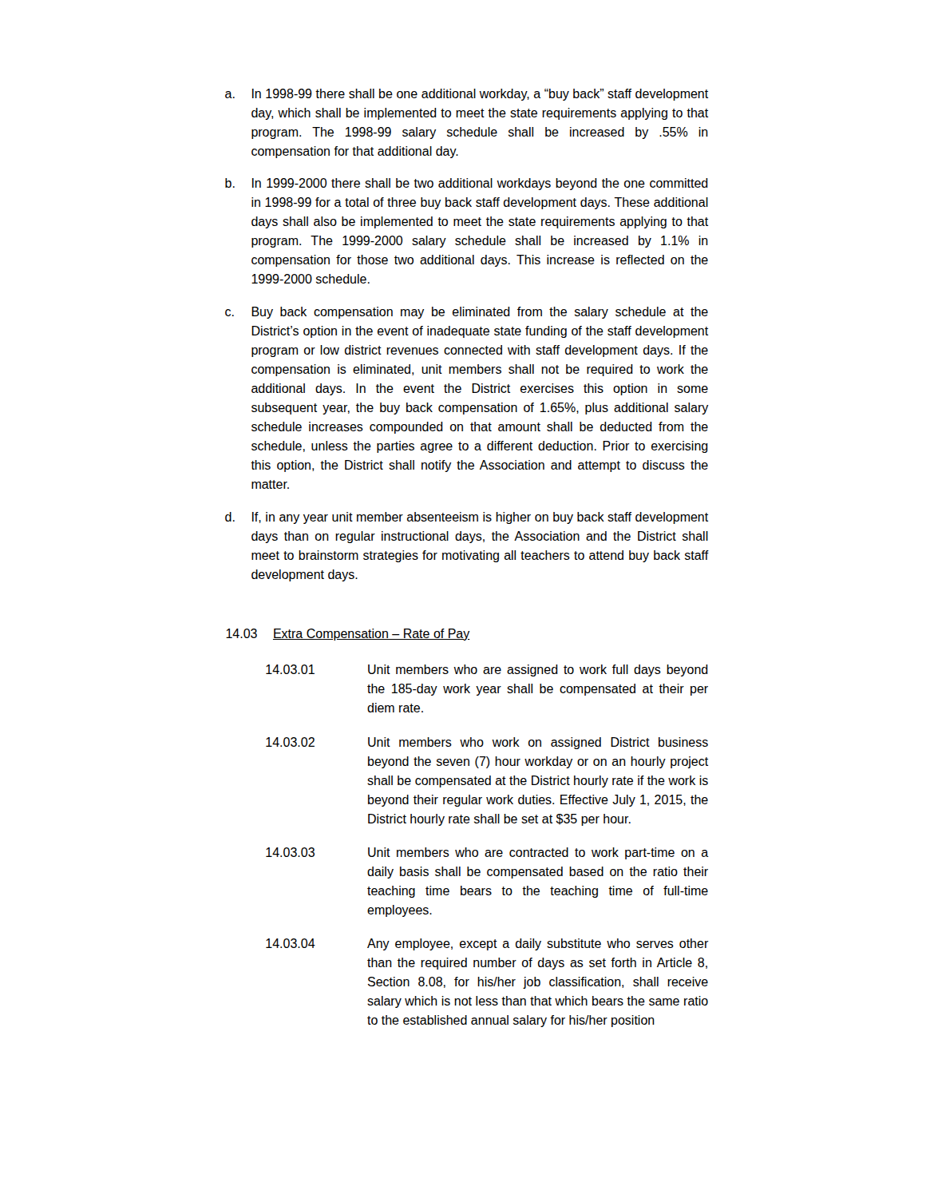a. In 1998-99 there shall be one additional workday, a “buy back” staff development day, which shall be implemented to meet the state requirements applying to that program. The 1998-99 salary schedule shall be increased by .55% in compensation for that additional day.
b. In 1999-2000 there shall be two additional workdays beyond the one committed in 1998-99 for a total of three buy back staff development days. These additional days shall also be implemented to meet the state requirements applying to that program. The 1999-2000 salary schedule shall be increased by 1.1% in compensation for those two additional days. This increase is reflected on the 1999-2000 schedule.
c. Buy back compensation may be eliminated from the salary schedule at the District’s option in the event of inadequate state funding of the staff development program or low district revenues connected with staff development days. If the compensation is eliminated, unit members shall not be required to work the additional days. In the event the District exercises this option in some subsequent year, the buy back compensation of 1.65%, plus additional salary schedule increases compounded on that amount shall be deducted from the schedule, unless the parties agree to a different deduction. Prior to exercising this option, the District shall notify the Association and attempt to discuss the matter.
d. If, in any year unit member absenteeism is higher on buy back staff development days than on regular instructional days, the Association and the District shall meet to brainstorm strategies for motivating all teachers to attend buy back staff development days.
14.03 Extra Compensation – Rate of Pay
14.03.01
Unit members who are assigned to work full days beyond the 185-day work year shall be compensated at their per diem rate.
14.03.02
Unit members who work on assigned District business beyond the seven (7) hour workday or on an hourly project shall be compensated at the District hourly rate if the work is beyond their regular work duties. Effective July 1, 2015, the District hourly rate shall be set at $35 per hour.
14.03.03
Unit members who are contracted to work part-time on a daily basis shall be compensated based on the ratio their teaching time bears to the teaching time of full-time employees.
14.03.04
Any employee, except a daily substitute who serves other than the required number of days as set forth in Article 8, Section 8.08, for his/her job classification, shall receive salary which is not less than that which bears the same ratio to the established annual salary for his/her position